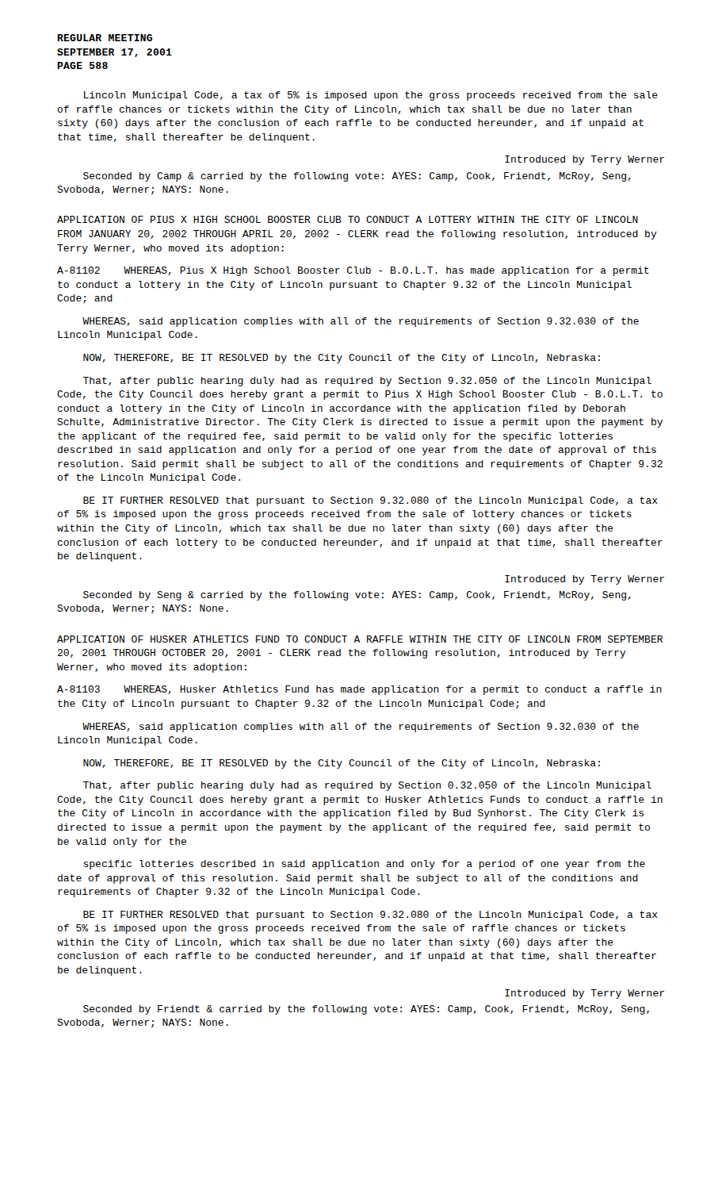REGULAR MEETING
SEPTEMBER 17, 2001
PAGE 588
Lincoln Municipal Code, a tax of 5% is imposed upon the gross proceeds received from the sale of raffle chances or tickets within the City of Lincoln, which tax shall be due no later than sixty (60) days after the conclusion of each raffle to be conducted hereunder, and if unpaid at that time, shall thereafter be delinquent.
Introduced by Terry Werner
Seconded by Camp & carried by the following vote: AYES: Camp, Cook, Friendt, McRoy, Seng, Svoboda, Werner; NAYS: None.
APPLICATION OF PIUS X HIGH SCHOOL BOOSTER CLUB TO CONDUCT A LOTTERY WITHIN THE CITY OF LINCOLN FROM JANUARY 20, 2002 THROUGH APRIL 20, 2002 - CLERK read the following resolution, introduced by Terry Werner, who moved its adoption:
A-81102 WHEREAS, Pius X High School Booster Club - B.O.L.T. has made application for a permit to conduct a lottery in the City of Lincoln pursuant to Chapter 9.32 of the Lincoln Municipal Code; and
WHEREAS, said application complies with all of the requirements of Section 9.32.030 of the Lincoln Municipal Code.
NOW, THEREFORE, BE IT RESOLVED by the City Council of the City of Lincoln, Nebraska:
That, after public hearing duly had as required by Section 9.32.050 of the Lincoln Municipal Code, the City Council does hereby grant a permit to Pius X High School Booster Club - B.O.L.T. to conduct a lottery in the City of Lincoln in accordance with the application filed by Deborah Schulte, Administrative Director. The City Clerk is directed to issue a permit upon the payment by the applicant of the required fee, said permit to be valid only for the specific lotteries described in said application and only for a period of one year from the date of approval of this resolution. Said permit shall be subject to all of the conditions and requirements of Chapter 9.32 of the Lincoln Municipal Code.
BE IT FURTHER RESOLVED that pursuant to Section 9.32.080 of the Lincoln Municipal Code, a tax of 5% is imposed upon the gross proceeds received from the sale of lottery chances or tickets within the City of Lincoln, which tax shall be due no later than sixty (60) days after the conclusion of each lottery to be conducted hereunder, and if unpaid at that time, shall thereafter be delinquent.
Introduced by Terry Werner
Seconded by Seng & carried by the following vote: AYES: Camp, Cook, Friendt, McRoy, Seng, Svoboda, Werner; NAYS: None.
APPLICATION OF HUSKER ATHLETICS FUND TO CONDUCT A RAFFLE WITHIN THE CITY OF LINCOLN FROM SEPTEMBER 20, 2001 THROUGH OCTOBER 20, 2001 - CLERK read the following resolution, introduced by Terry Werner, who moved its adoption:
A-81103 WHEREAS, Husker Athletics Fund has made application for a permit to conduct a raffle in the City of Lincoln pursuant to Chapter 9.32 of the Lincoln Municipal Code; and
WHEREAS, said application complies with all of the requirements of Section 9.32.030 of the Lincoln Municipal Code.
NOW, THEREFORE, BE IT RESOLVED by the City Council of the City of Lincoln, Nebraska:
That, after public hearing duly had as required by Section 0.32.050 of the Lincoln Municipal Code, the City Council does hereby grant a permit to Husker Athletics Funds to conduct a raffle in the City of Lincoln in accordance with the application filed by Bud Synhorst. The City Clerk is directed to issue a permit upon the payment by the applicant of the required fee, said permit to be valid only for the
specific lotteries described in said application and only for a period of one year from the date of approval of this resolution. Said permit shall be subject to all of the conditions and requirements of Chapter 9.32 of the Lincoln Municipal Code.
BE IT FURTHER RESOLVED that pursuant to Section 9.32.080 of the Lincoln Municipal Code, a tax of 5% is imposed upon the gross proceeds received from the sale of raffle chances or tickets within the City of Lincoln, which tax shall be due no later than sixty (60) days after the conclusion of each raffle to be conducted hereunder, and if unpaid at that time, shall thereafter be delinquent.
Introduced by Terry Werner
Seconded by Friendt & carried by the following vote: AYES: Camp, Cook, Friendt, McRoy, Seng, Svoboda, Werner; NAYS: None.